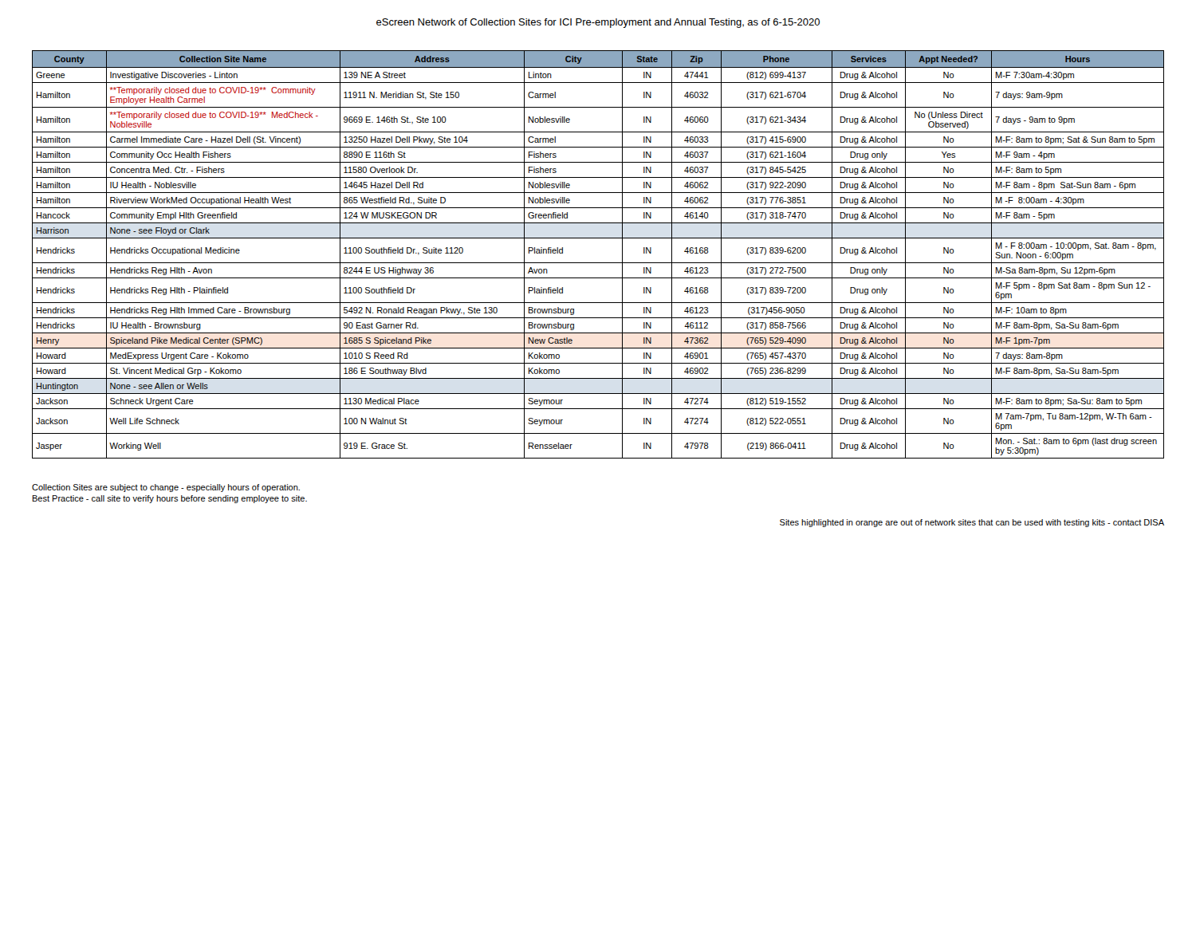eScreen Network of Collection Sites for ICI Pre-employment and Annual Testing, as of 6-15-2020
| County | Collection Site Name | Address | City | State | Zip | Phone | Services | Appt Needed? | Hours |
| --- | --- | --- | --- | --- | --- | --- | --- | --- | --- |
| Greene | Investigative Discoveries - Linton | 139 NE A Street | Linton | IN | 47441 | (812) 699-4137 | Drug & Alcohol | No | M-F 7:30am-4:30pm |
| Hamilton | **Temporarily closed due to COVID-19** Community Employer Health Carmel | 11911 N. Meridian St, Ste 150 | Carmel | IN | 46032 | (317) 621-6704 | Drug & Alcohol | No | 7 days: 9am-9pm |
| Hamilton | **Temporarily closed due to COVID-19** MedCheck - Noblesville | 9669 E. 146th St., Ste 100 | Noblesville | IN | 46060 | (317) 621-3434 | Drug & Alcohol | No (Unless Direct Observed) | 7 days - 9am to 9pm |
| Hamilton | Carmel Immediate Care - Hazel Dell (St. Vincent) | 13250 Hazel Dell Pkwy, Ste 104 | Carmel | IN | 46033 | (317) 415-6900 | Drug & Alcohol | No | M-F: 8am to 8pm; Sat & Sun 8am to 5pm |
| Hamilton | Community Occ Health Fishers | 8890 E 116th St | Fishers | IN | 46037 | (317) 621-1604 | Drug only | Yes | M-F 9am - 4pm |
| Hamilton | Concentra Med. Ctr. - Fishers | 11580 Overlook Dr. | Fishers | IN | 46037 | (317) 845-5425 | Drug & Alcohol | No | M-F: 8am to 5pm |
| Hamilton | IU Health - Noblesville | 14645 Hazel Dell Rd | Noblesville | IN | 46062 | (317) 922-2090 | Drug & Alcohol | No | M-F 8am - 8pm Sat-Sun 8am - 6pm |
| Hamilton | Riverview WorkMed Occupational Health West | 865 Westfield Rd., Suite D | Noblesville | IN | 46062 | (317) 776-3851 | Drug & Alcohol | No | M -F 8:00am - 4:30pm |
| Hancock | Community Empl Hlth Greenfield | 124 W MUSKEGON DR | Greenfield | IN | 46140 | (317) 318-7470 | Drug & Alcohol | No | M-F 8am - 5pm |
| Harrison | None - see Floyd or Clark | | | | | | | | |
| Hendricks | Hendricks Occupational Medicine | 1100 Southfield Dr., Suite 1120 | Plainfield | IN | 46168 | (317) 839-6200 | Drug & Alcohol | No | M - F 8:00am - 10:00pm, Sat. 8am - 8pm, Sun. Noon - 6:00pm |
| Hendricks | Hendricks Reg Hlth - Avon | 8244 E US Highway 36 | Avon | IN | 46123 | (317) 272-7500 | Drug only | No | M-Sa 8am-8pm, Su 12pm-6pm |
| Hendricks | Hendricks Reg Hlth - Plainfield | 1100 Southfield Dr | Plainfield | IN | 46168 | (317) 839-7200 | Drug only | No | M-F 5pm - 8pm Sat 8am - 8pm Sun 12 - 6pm |
| Hendricks | Hendricks Reg Hlth Immed Care - Brownsburg | 5492 N. Ronald Reagan Pkwy., Ste 130 | Brownsburg | IN | 46123 | (317)456-9050 | Drug & Alcohol | No | M-F: 10am to 8pm |
| Hendricks | IU Health - Brownsburg | 90 East Garner Rd. | Brownsburg | IN | 46112 | (317) 858-7566 | Drug & Alcohol | No | M-F 8am-8pm, Sa-Su 8am-6pm |
| Henry | Spiceland Pike Medical Center (SPMC) | 1685 S Spiceland Pike | New Castle | IN | 47362 | (765) 529-4090 | Drug & Alcohol | No | M-F 1pm-7pm |
| Howard | MedExpress Urgent Care - Kokomo | 1010 S Reed Rd | Kokomo | IN | 46901 | (765) 457-4370 | Drug & Alcohol | No | 7 days: 8am-8pm |
| Howard | St. Vincent Medical Grp - Kokomo | 186 E Southway Blvd | Kokomo | IN | 46902 | (765) 236-8299 | Drug & Alcohol | No | M-F 8am-8pm, Sa-Su 8am-5pm |
| Huntington | None - see Allen or Wells | | | | | | | | |
| Jackson | Schneck Urgent Care | 1130 Medical Place | Seymour | IN | 47274 | (812) 519-1552 | Drug & Alcohol | No | M-F: 8am to 8pm; Sa-Su: 8am to 5pm |
| Jackson | Well Life Schneck | 100 N Walnut St | Seymour | IN | 47274 | (812) 522-0551 | Drug & Alcohol | No | M 7am-7pm, Tu 8am-12pm, W-Th 6am - 6pm |
| Jasper | Working Well | 919 E. Grace St. | Rensselaer | IN | 47978 | (219) 866-0411 | Drug & Alcohol | No | Mon. - Sat.: 8am to 6pm (last drug screen by 5:30pm) |
Collection Sites are subject to change - especially hours of operation.
Best Practice - call site to verify hours before sending employee to site.
Sites highlighted in orange are out of network sites that can be used with testing kits - contact DISA